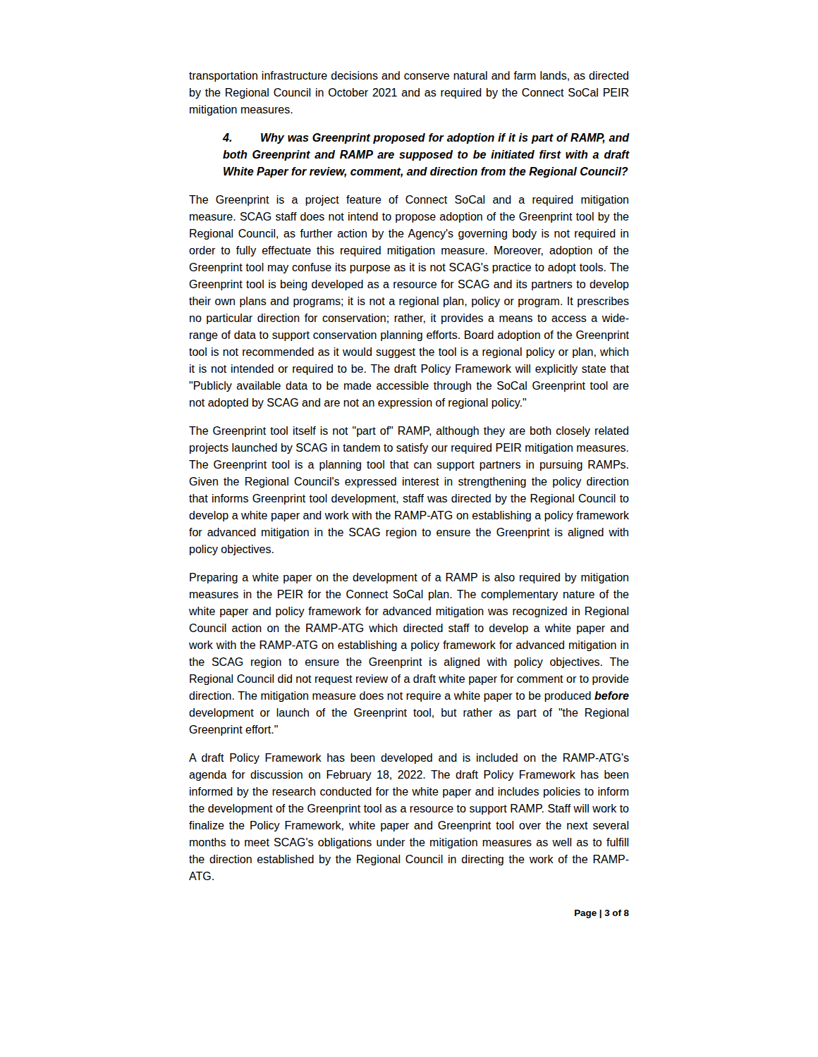transportation infrastructure decisions and conserve natural and farm lands, as directed by the Regional Council in October 2021 and as required by the Connect SoCal PEIR mitigation measures.
4. Why was Greenprint proposed for adoption if it is part of RAMP, and both Greenprint and RAMP are supposed to be initiated first with a draft White Paper for review, comment, and direction from the Regional Council?
The Greenprint is a project feature of Connect SoCal and a required mitigation measure. SCAG staff does not intend to propose adoption of the Greenprint tool by the Regional Council, as further action by the Agency's governing body is not required in order to fully effectuate this required mitigation measure. Moreover, adoption of the Greenprint tool may confuse its purpose as it is not SCAG's practice to adopt tools. The Greenprint tool is being developed as a resource for SCAG and its partners to develop their own plans and programs; it is not a regional plan, policy or program. It prescribes no particular direction for conservation; rather, it provides a means to access a wide-range of data to support conservation planning efforts. Board adoption of the Greenprint tool is not recommended as it would suggest the tool is a regional policy or plan, which it is not intended or required to be. The draft Policy Framework will explicitly state that "Publicly available data to be made accessible through the SoCal Greenprint tool are not adopted by SCAG and are not an expression of regional policy."
The Greenprint tool itself is not "part of" RAMP, although they are both closely related projects launched by SCAG in tandem to satisfy our required PEIR mitigation measures. The Greenprint tool is a planning tool that can support partners in pursuing RAMPs. Given the Regional Council's expressed interest in strengthening the policy direction that informs Greenprint tool development, staff was directed by the Regional Council to develop a white paper and work with the RAMP-ATG on establishing a policy framework for advanced mitigation in the SCAG region to ensure the Greenprint is aligned with policy objectives.
Preparing a white paper on the development of a RAMP is also required by mitigation measures in the PEIR for the Connect SoCal plan. The complementary nature of the white paper and policy framework for advanced mitigation was recognized in Regional Council action on the RAMP-ATG which directed staff to develop a white paper and work with the RAMP-ATG on establishing a policy framework for advanced mitigation in the SCAG region to ensure the Greenprint is aligned with policy objectives. The Regional Council did not request review of a draft white paper for comment or to provide direction. The mitigation measure does not require a white paper to be produced before development or launch of the Greenprint tool, but rather as part of "the Regional Greenprint effort."
A draft Policy Framework has been developed and is included on the RAMP-ATG's agenda for discussion on February 18, 2022. The draft Policy Framework has been informed by the research conducted for the white paper and includes policies to inform the development of the Greenprint tool as a resource to support RAMP. Staff will work to finalize the Policy Framework, white paper and Greenprint tool over the next several months to meet SCAG's obligations under the mitigation measures as well as to fulfill the direction established by the Regional Council in directing the work of the RAMP-ATG.
Page | 3 of 8